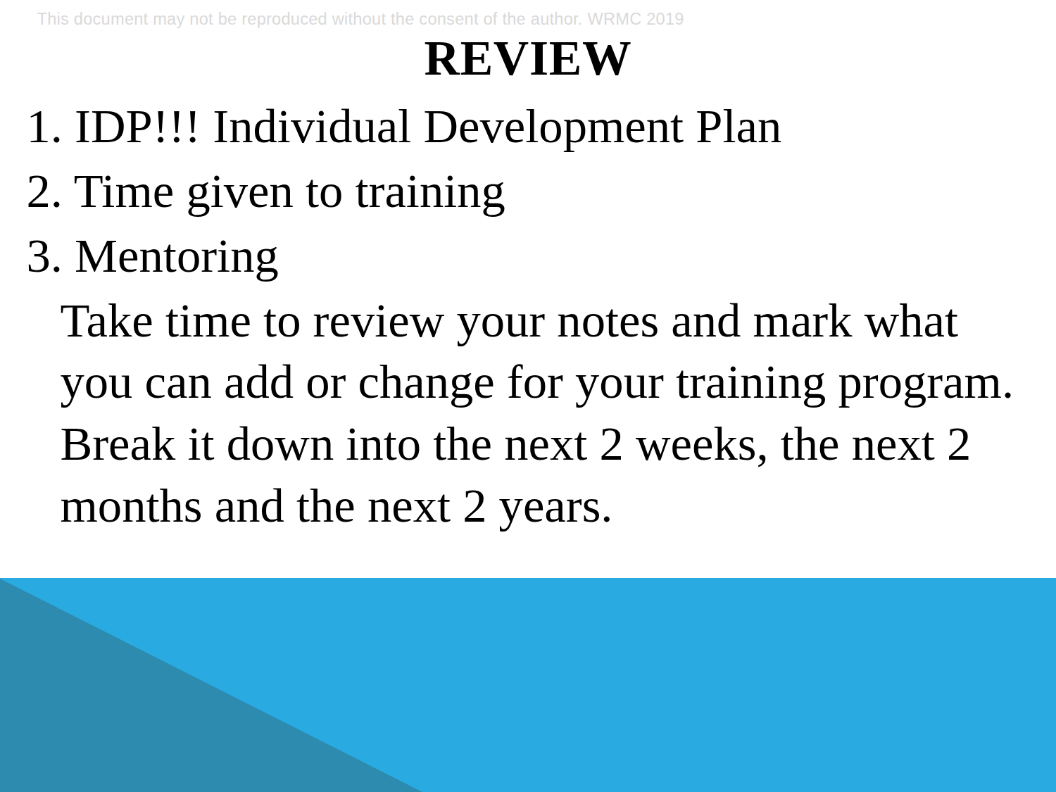This document may not be reproduced without the consent of the author. WRMC 2019
REVIEW
1. IDP!!! Individual Development Plan
2. Time given to training
3. Mentoring
Take time to review your notes and mark what you can add or change for your training program. Break it down into the next 2 weeks, the next 2 months and the next 2 years.